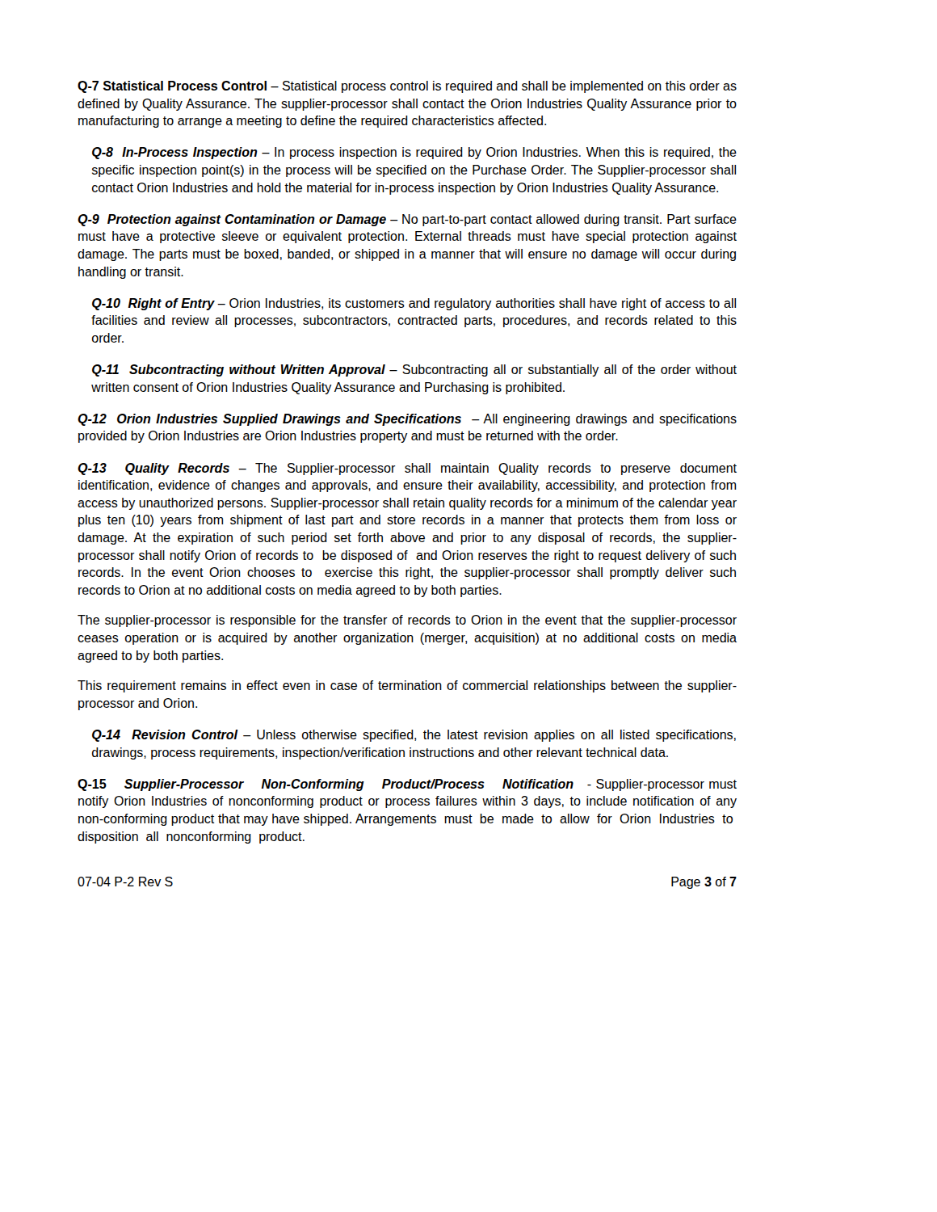Q-7 Statistical Process Control – Statistical process control is required and shall be implemented on this order as defined by Quality Assurance. The supplier-processor shall contact the Orion Industries Quality Assurance prior to manufacturing to arrange a meeting to define the required characteristics affected.
Q-8 In-Process Inspection – In process inspection is required by Orion Industries. When this is required, the specific inspection point(s) in the process will be specified on the Purchase Order. The Supplier-processor shall contact Orion Industries and hold the material for in-process inspection by Orion Industries Quality Assurance.
Q-9 Protection against Contamination or Damage – No part-to-part contact allowed during transit. Part surface must have a protective sleeve or equivalent protection. External threads must have special protection against damage. The parts must be boxed, banded, or shipped in a manner that will ensure no damage will occur during handling or transit.
Q-10 Right of Entry – Orion Industries, its customers and regulatory authorities shall have right of access to all facilities and review all processes, subcontractors, contracted parts, procedures, and records related to this order.
Q-11 Subcontracting without Written Approval – Subcontracting all or substantially all of the order without written consent of Orion Industries Quality Assurance and Purchasing is prohibited.
Q-12 Orion Industries Supplied Drawings and Specifications – All engineering drawings and specifications provided by Orion Industries are Orion Industries property and must be returned with the order.
Q-13 Quality Records – The Supplier-processor shall maintain Quality records to preserve document identification, evidence of changes and approvals, and ensure their availability, accessibility, and protection from access by unauthorized persons. Supplier-processor shall retain quality records for a minimum of the calendar year plus ten (10) years from shipment of last part and store records in a manner that protects them from loss or damage. At the expiration of such period set forth above and prior to any disposal of records, the supplier-processor shall notify Orion of records to be disposed of and Orion reserves the right to request delivery of such records. In the event Orion chooses to exercise this right, the supplier-processor shall promptly deliver such records to Orion at no additional costs on media agreed to by both parties.
The supplier-processor is responsible for the transfer of records to Orion in the event that the supplier-processor ceases operation or is acquired by another organization (merger, acquisition) at no additional costs on media agreed to by both parties.
This requirement remains in effect even in case of termination of commercial relationships between the supplier-processor and Orion.
Q-14 Revision Control – Unless otherwise specified, the latest revision applies on all listed specifications, drawings, process requirements, inspection/verification instructions and other relevant technical data.
Q-15 Supplier-Processor Non-Conforming Product/Process Notification - Supplier-processor must notify Orion Industries of nonconforming product or process failures within 3 days, to include notification of any non-conforming product that may have shipped. Arrangements must be made to allow for Orion Industries to disposition all nonconforming product.
07-04 P-2 Rev S Page 3 of 7